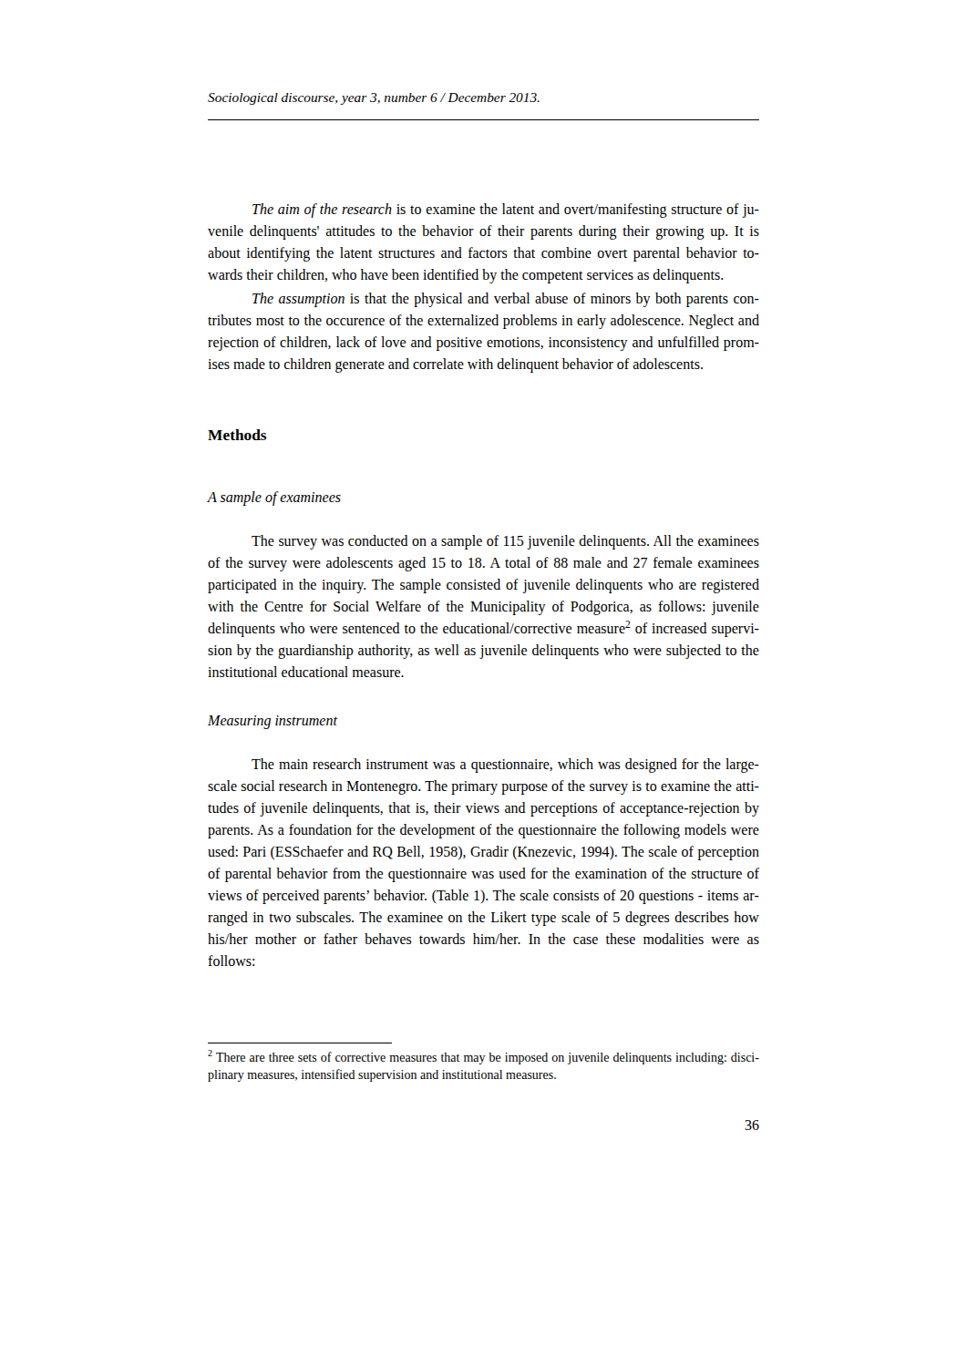Sociological discourse, year 3, number 6 / December 2013.
The aim of the research is to examine the latent and overt/manifesting structure of juvenile delinquents' attitudes to the behavior of their parents during their growing up. It is about identifying the latent structures and factors that combine overt parental behavior towards their children, who have been identified by the competent services as delinquents.
The assumption is that the physical and verbal abuse of minors by both parents contributes most to the occurence of the externalized problems in early adolescence. Neglect and rejection of children, lack of love and positive emotions, inconsistency and unfulfilled promises made to children generate and correlate with delinquent behavior of adolescents.
Methods
A sample of examinees
The survey was conducted on a sample of 115 juvenile delinquents. All the examinees of the survey were adolescents aged 15 to 18. A total of 88 male and 27 female examinees participated in the inquiry. The sample consisted of juvenile delinquents who are registered with the Centre for Social Welfare of the Municipality of Podgorica, as follows: juvenile delinquents who were sentenced to the educational/corrective measure2 of increased supervision by the guardianship authority, as well as juvenile delinquents who were subjected to the institutional educational measure.
Measuring instrument
The main research instrument was a questionnaire, which was designed for the large-scale social research in Montenegro. The primary purpose of the survey is to examine the attitudes of juvenile delinquents, that is, their views and perceptions of acceptance-rejection by parents. As a foundation for the development of the questionnaire the following models were used: Pari (ESSchaefer and RQ Bell, 1958), Gradir (Knezevic, 1994). The scale of perception of parental behavior from the questionnaire was used for the examination of the structure of views of perceived parents’ behavior. (Table 1). The scale consists of 20 questions - items arranged in two subscales. The examinee on the Likert type scale of 5 degrees describes how his/her mother or father behaves towards him/her. In the case these modalities were as follows:
2 There are three sets of corrective measures that may be imposed on juvenile delinquents including: disciplinary measures, intensified supervision and institutional measures.
36